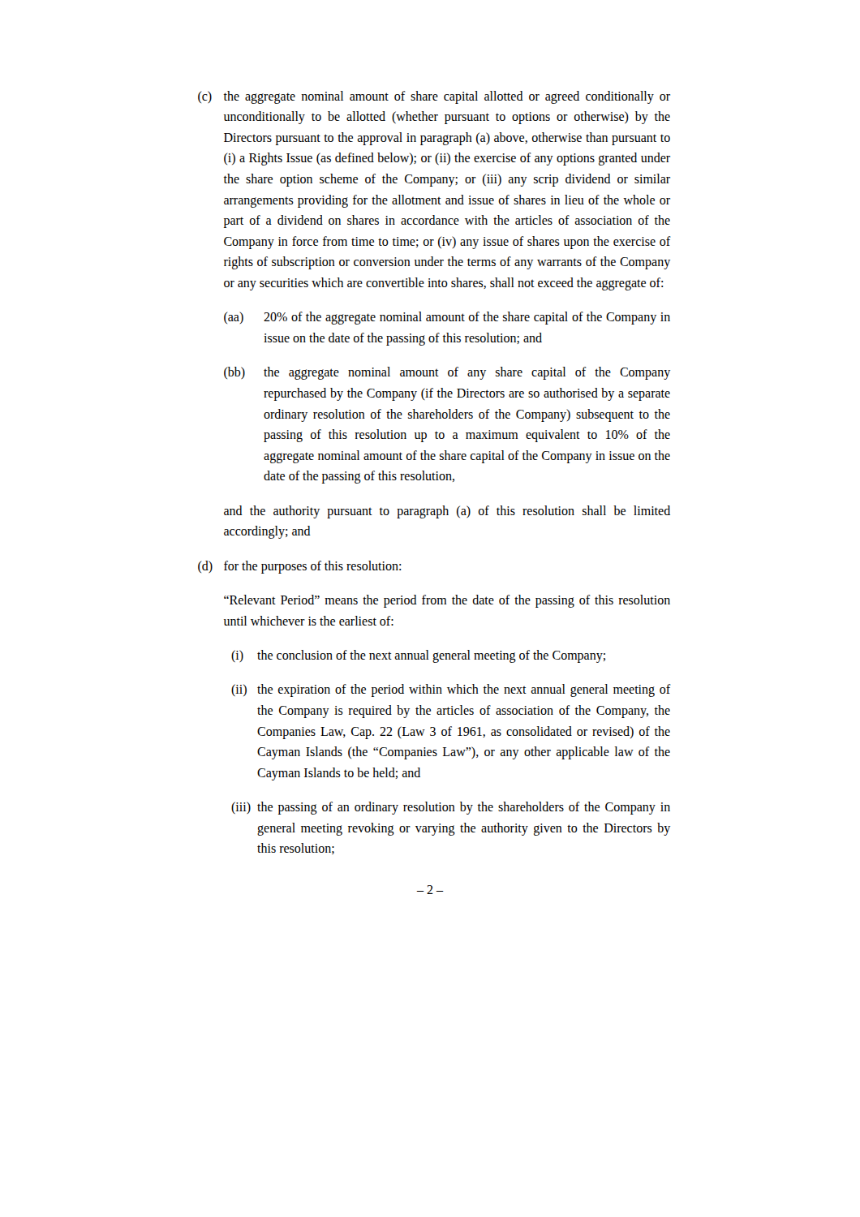(c)
the aggregate nominal amount of share capital allotted or agreed conditionally or unconditionally to be allotted (whether pursuant to options or otherwise) by the Directors pursuant to the approval in paragraph (a) above, otherwise than pursuant to (i) a Rights Issue (as defined below); or (ii) the exercise of any options granted under the share option scheme of the Company; or (iii) any scrip dividend or similar arrangements providing for the allotment and issue of shares in lieu of the whole or part of a dividend on shares in accordance with the articles of association of the Company in force from time to time; or (iv) any issue of shares upon the exercise of rights of subscription or conversion under the terms of any warrants of the Company or any securities which are convertible into shares, shall not exceed the aggregate of:
(aa)
20% of the aggregate nominal amount of the share capital of the Company in issue on the date of the passing of this resolution; and
(bb)
the aggregate nominal amount of any share capital of the Company repurchased by the Company (if the Directors are so authorised by a separate ordinary resolution of the shareholders of the Company) subsequent to the passing of this resolution up to a maximum equivalent to 10% of the aggregate nominal amount of the share capital of the Company in issue on the date of the passing of this resolution,
and the authority pursuant to paragraph (a) of this resolution shall be limited accordingly; and
(d)
for the purposes of this resolution:
“Relevant Period” means the period from the date of the passing of this resolution until whichever is the earliest of:
(i)
the conclusion of the next annual general meeting of the Company;
(ii)
the expiration of the period within which the next annual general meeting of the Company is required by the articles of association of the Company, the Companies Law, Cap. 22 (Law 3 of 1961, as consolidated or revised) of the Cayman Islands (the “Companies Law”), or any other applicable law of the Cayman Islands to be held; and
(iii)
the passing of an ordinary resolution by the shareholders of the Company in general meeting revoking or varying the authority given to the Directors by this resolution;
– 2 –